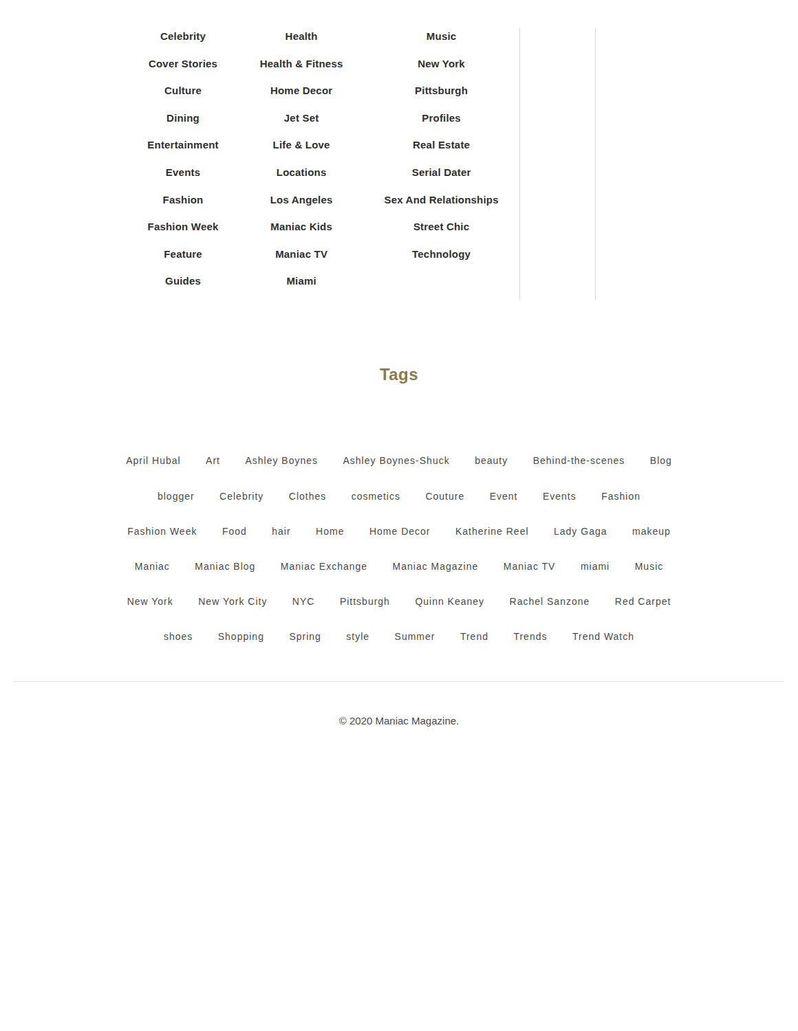Celebrity
Cover Stories
Culture
Dining
Entertainment
Events
Fashion
Fashion Week
Feature
Guides
Health
Health & Fitness
Home Decor
Jet Set
Life & Love
Locations
Los Angeles
Maniac Kids
Maniac TV
Miami
Music
New York
Pittsburgh
Profiles
Real Estate
Serial Dater
Sex And Relationships
Street Chic
Technology
Tags
April Hubal Art Ashley Boynes Ashley Boynes-Shuck beauty Behind-the-scenes Blog blogger Celebrity Clothes cosmetics Couture Event Events Fashion Fashion Week Food hair Home Home Decor Katherine Reel Lady Gaga makeup Maniac Maniac Blog Maniac Exchange Maniac Magazine Maniac TV miami Music New York New York City NYC Pittsburgh Quinn Keaney Rachel Sanzone Red Carpet shoes Shopping Spring style Summer Trend Trends Trend Watch
© 2020 Maniac Magazine.